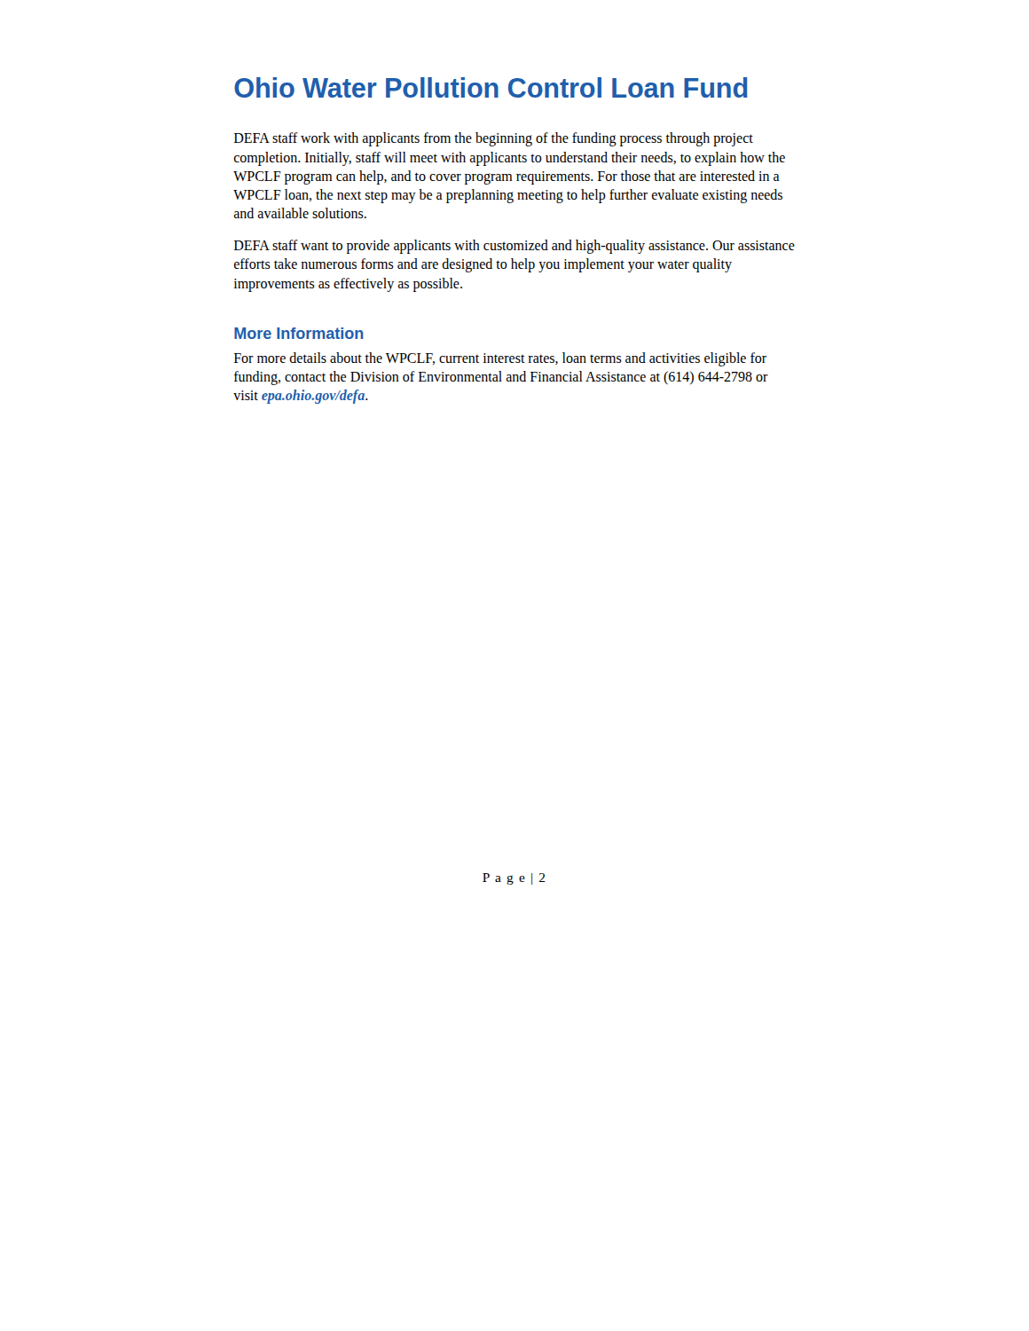Ohio Water Pollution Control Loan Fund
DEFA staff work with applicants from the beginning of the funding process through project completion. Initially, staff will meet with applicants to understand their needs, to explain how the WPCLF program can help, and to cover program requirements. For those that are interested in a WPCLF loan, the next step may be a preplanning meeting to help further evaluate existing needs and available solutions.
DEFA staff want to provide applicants with customized and high-quality assistance. Our assistance efforts take numerous forms and are designed to help you implement your water quality improvements as effectively as possible.
More Information
For more details about the WPCLF, current interest rates, loan terms and activities eligible for funding, contact the Division of Environmental and Financial Assistance at (614) 644-2798 or visit epa.ohio.gov/defa.
P a g e | 2